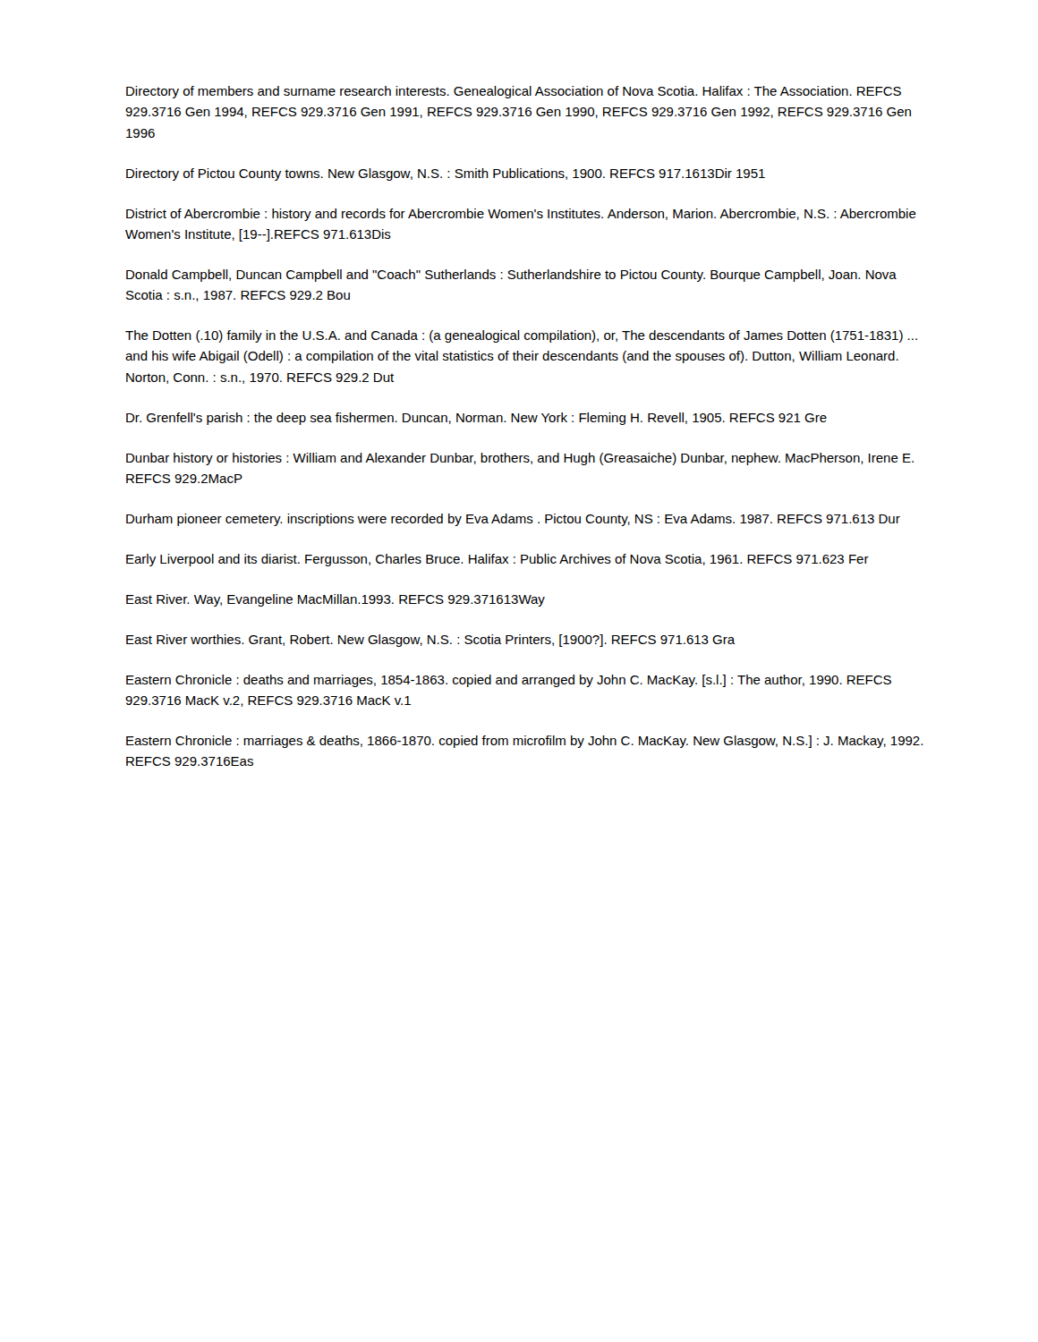Directory of members and surname research interests. Genealogical Association of Nova Scotia. Halifax : The Association. REFCS 929.3716 Gen 1994, REFCS 929.3716 Gen 1991, REFCS 929.3716 Gen 1990, REFCS 929.3716 Gen 1992, REFCS 929.3716 Gen 1996
Directory of Pictou County towns. New Glasgow, N.S. : Smith Publications, 1900. REFCS 917.1613Dir 1951
District of Abercrombie : history and records for Abercrombie Women's Institutes. Anderson, Marion. Abercrombie, N.S. : Abercrombie Women's Institute, [19--].REFCS 971.613Dis
Donald Campbell, Duncan Campbell and "Coach" Sutherlands : Sutherlandshire to Pictou County. Bourque Campbell, Joan. Nova Scotia : s.n., 1987. REFCS 929.2 Bou
The Dotten (.10) family in the U.S.A. and Canada : (a genealogical compilation), or, The descendants of James Dotten (1751-1831) ... and his wife Abigail (Odell) : a compilation of the vital statistics of their descendants (and the spouses of). Dutton, William Leonard. Norton, Conn. : s.n., 1970. REFCS 929.2 Dut
Dr. Grenfell's parish : the deep sea fishermen. Duncan, Norman. New York : Fleming H. Revell, 1905. REFCS 921 Gre
Dunbar history or histories : William and Alexander Dunbar, brothers, and Hugh (Greasaiche) Dunbar, nephew. MacPherson, Irene E. REFCS 929.2MacP
Durham pioneer cemetery. inscriptions were recorded by Eva Adams . Pictou County, NS : Eva Adams. 1987. REFCS 971.613 Dur
Early Liverpool and its diarist. Fergusson, Charles Bruce. Halifax : Public Archives of Nova Scotia, 1961. REFCS 971.623 Fer
East River. Way, Evangeline MacMillan.1993. REFCS 929.371613Way
East River worthies. Grant, Robert. New Glasgow, N.S. : Scotia Printers, [1900?]. REFCS 971.613 Gra
Eastern Chronicle : deaths and marriages, 1854-1863. copied and arranged by John C. MacKay. [s.l.] : The author, 1990. REFCS 929.3716 MacK v.2, REFCS 929.3716 MacK v.1
Eastern Chronicle : marriages & deaths, 1866-1870. copied from microfilm by John C. MacKay. New Glasgow, N.S.] : J. Mackay, 1992. REFCS 929.3716Eas